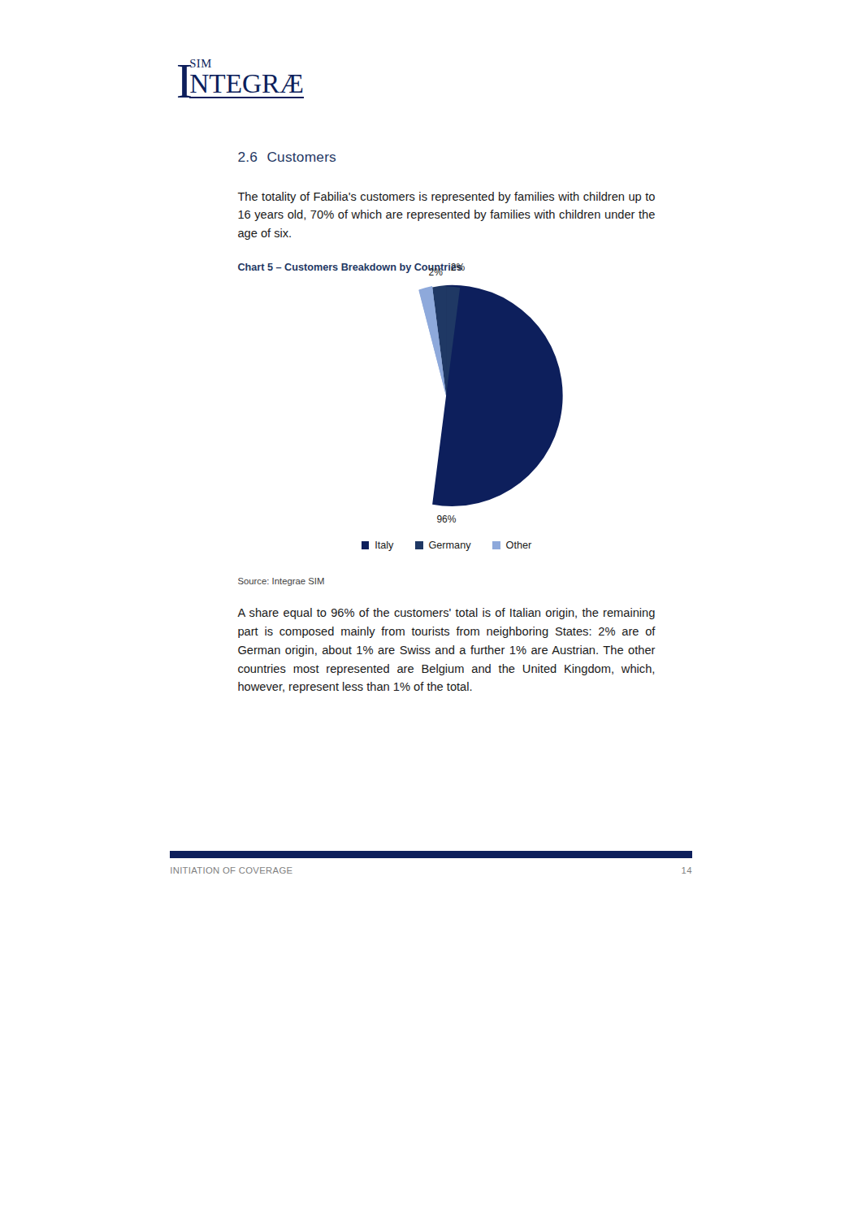ISIM NTEGRÆ
2.6 Customers
The totality of Fabilia's customers is represented by families with children up to 16 years old, 70% of which are represented by families with children under the age of six.
Chart 5 – Customers Breakdown by Countries
96% 2% 2%
Italy Germany Other
Source: Integrae SIM
A share equal to 96% of the customers' total is of Italian origin, the remaining part is composed mainly from tourists from neighboring States: 2% are of German origin, about 1% are Swiss and a further 1% are Austrian. The other countries most represented are Belgium and the United Kingdom, which, however, represent less than 1% of the total.
INITIATION OF COVERAGE 14